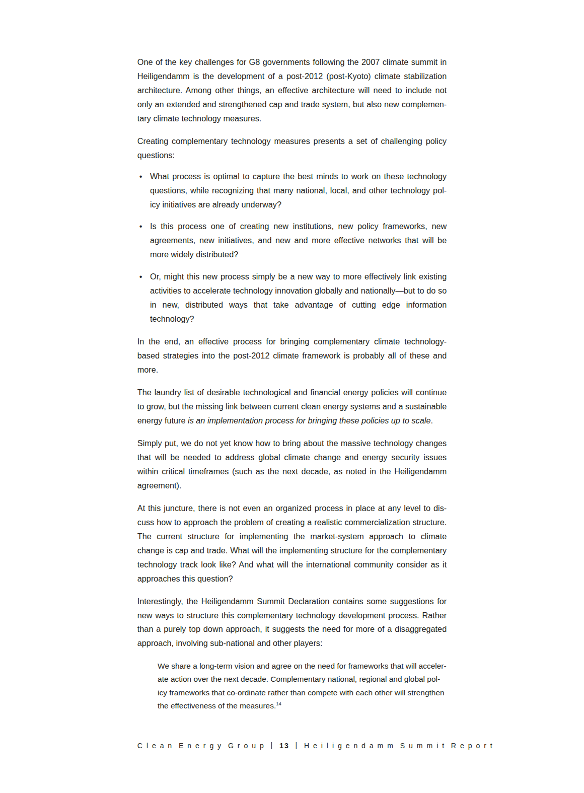One of the key challenges for G8 governments following the 2007 climate summit in Heiligendamm is the development of a post-2012 (post-Kyoto) climate stabilization architecture. Among other things, an effective architecture will need to include not only an extended and strengthened cap and trade system, but also new complementary climate technology measures.
Creating complementary technology measures presents a set of challenging policy questions:
What process is optimal to capture the best minds to work on these technology questions, while recog­nizing that many national, local, and other technology policy initiatives are already underway?
Is this process one of creating new institutions, new policy frameworks, new agreements, new initiatives, and new and more effective networks that will be more widely distributed?
Or, might this new process simply be a new way to more effectively link existing activities to accelerate technology innovation globally and nationally—but to do so in new, distributed ways that take advan­tage of cutting edge information technology?
In the end, an effective process for bringing complementary climate technology-based strategies into the post-2012 climate framework is probably all of these and more.
The laundry list of desirable technological and financial energy policies will continue to grow, but the miss­ing link between current clean energy systems and a sustainable energy future is an implementation process for bringing these policies up to scale.
Simply put, we do not yet know how to bring about the massive technology changes that will be needed to address global climate change and energy security issues within critical timeframes (such as the next decade, as noted in the Heiligendamm agreement).
At this juncture, there is not even an organized process in place at any level to discuss how to approach the problem of creating a realistic commercialization structure. The current structure for implementing the mar­ket-system approach to climate change is cap and trade. What will the implementing structure for the com­plementary technology track look like? And what will the international community consider as it ap­proaches this question?
Interestingly, the Heiligendamm Summit Declaration contains some suggestions for new ways to structure this complementary technology development process. Rather than a purely top down approach, it sug­gests the need for more of a disaggregated approach, involving sub-national and other players:
We share a long-term vision and agree on the need for frameworks that will accelerate action over the next decade. Complementary national, regional and global policy frameworks that co-ordinate rather than compete with each other will strengthen the effectiveness of the measures.14
C l e a n E n e r g y G r o u p | 13 | H e i l i g e n d a m m S u m m i t R e p o r t